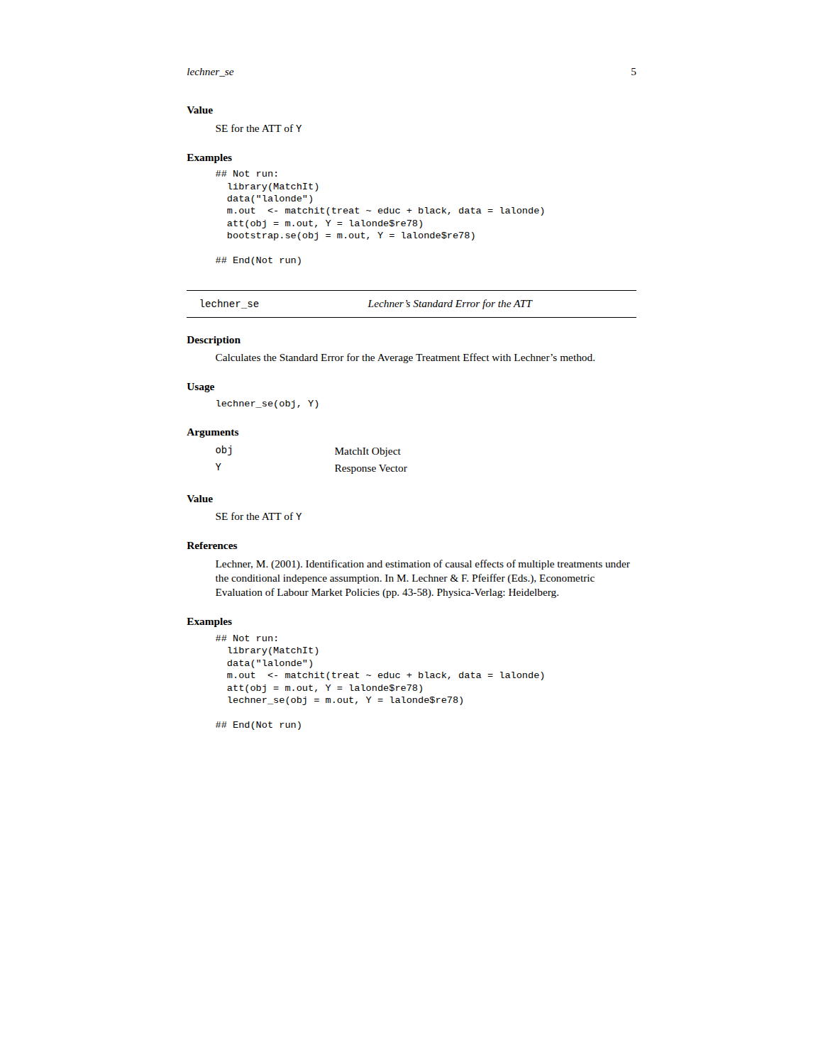lechner_se 5
Value
SE for the ATT of Y
Examples
## Not run:
  library(MatchIt)
  data("lalonde")
  m.out  <- matchit(treat ~ educ + black, data = lalonde)
  att(obj = m.out, Y = lalonde$re78)
  bootstrap.se(obj = m.out, Y = lalonde$re78)

## End(Not run)
lechner_se Lechner’s Standard Error for the ATT
Description
Calculates the Standard Error for the Average Treatment Effect with Lechner’s method.
Usage
lechner_se(obj, Y)
Arguments
| obj | MatchIt Object |
| Y | Response Vector |
Value
SE for the ATT of Y
References
Lechner, M. (2001). Identification and estimation of causal effects of multiple treatments under the conditional indepence assumption. In M. Lechner & F. Pfeiffer (Eds.), Econometric Evaluation of Labour Market Policies (pp. 43-58). Physica-Verlag: Heidelberg.
Examples
## Not run:
  library(MatchIt)
  data("lalonde")
  m.out  <- matchit(treat ~ educ + black, data = lalonde)
  att(obj = m.out, Y = lalonde$re78)
  lechner_se(obj = m.out, Y = lalonde$re78)

## End(Not run)